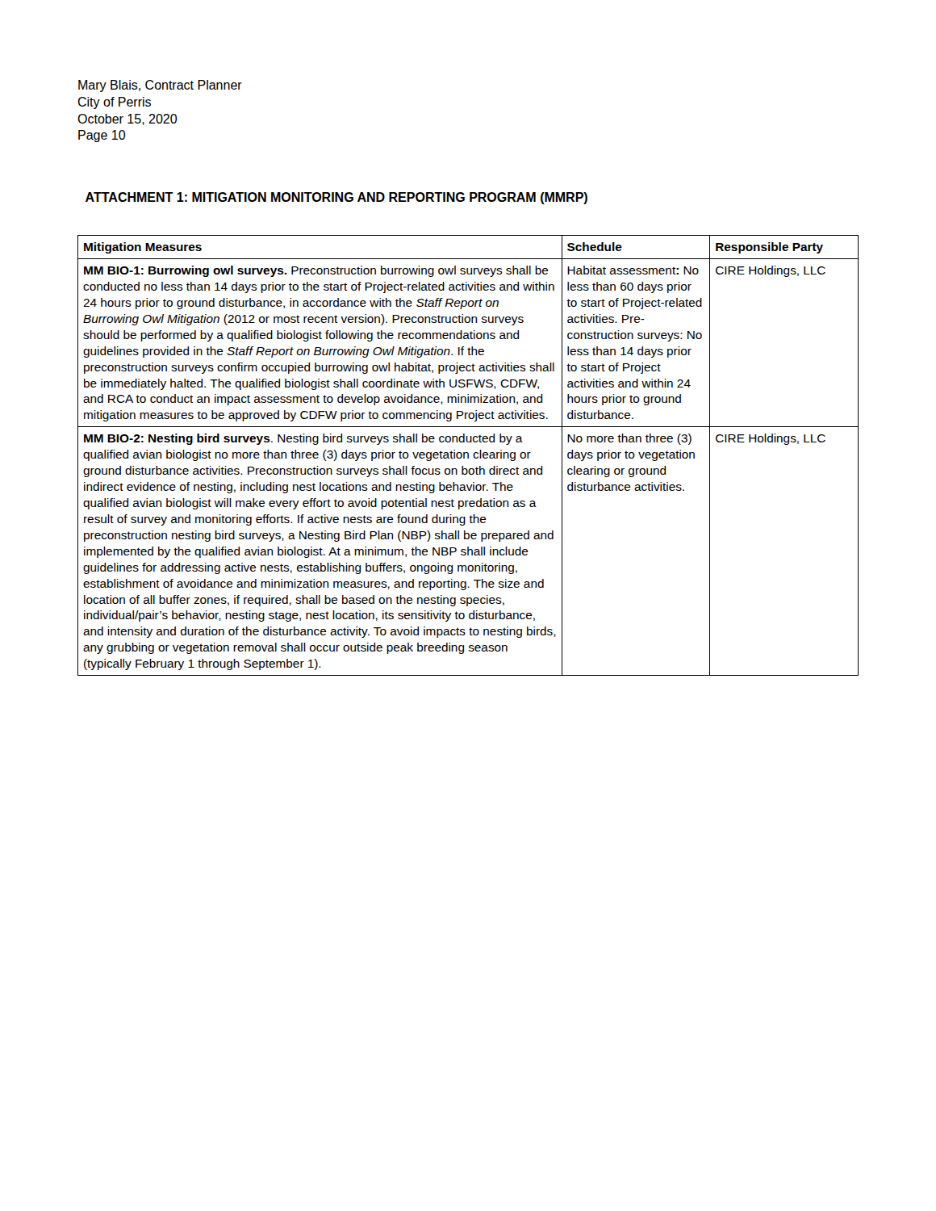Mary Blais, Contract Planner
City of Perris
October 15, 2020
Page 10
ATTACHMENT 1: MITIGATION MONITORING AND REPORTING PROGRAM (MMRP)
| Mitigation Measures | Schedule | Responsible Party |
| --- | --- | --- |
| MM BIO-1: Burrowing owl surveys. Preconstruction burrowing owl surveys shall be conducted no less than 14 days prior to the start of Project-related activities and within 24 hours prior to ground disturbance, in accordance with the Staff Report on Burrowing Owl Mitigation (2012 or most recent version). Preconstruction surveys should be performed by a qualified biologist following the recommendations and guidelines provided in the Staff Report on Burrowing Owl Mitigation . If the preconstruction surveys confirm occupied burrowing owl habitat, project activities shall be immediately halted. The qualified biologist shall coordinate with USFWS, CDFW, and RCA to conduct an impact assessment to develop avoidance, minimization, and mitigation measures to be approved by CDFW prior to commencing Project activities. | Habitat assessment : No less than 60 days prior to start of Project-related activities. Pre-construction surveys: No less than 14 days prior to start of Project activities and within 24 hours prior to ground disturbance. | CIRE Holdings, LLC |
| MM BIO-2: Nesting bird surveys . Nesting bird surveys shall be conducted by a qualified avian biologist no more than three (3) days prior to vegetation clearing or ground disturbance activities. Preconstruction surveys shall focus on both direct and indirect evidence of nesting, including nest locations and nesting behavior. The qualified avian biologist will make every effort to avoid potential nest predation as a result of survey and monitoring efforts. If active nests are found during the preconstruction nesting bird surveys, a Nesting Bird Plan (NBP) shall be prepared and implemented by the qualified avian biologist. At a minimum, the NBP shall include guidelines for addressing active nests, establishing buffers, ongoing monitoring, establishment of avoidance and minimization measures, and reporting. The size and location of all buffer zones, if required, shall be based on the nesting species, individual/pair’s behavior, nesting stage, nest location, its sensitivity to disturbance, and intensity and duration of the disturbance activity. To avoid impacts to nesting birds, any grubbing or vegetation removal shall occur outside peak breeding season (typically February 1 through September 1). | No more than three (3) days prior to vegetation clearing or ground disturbance activities. | CIRE Holdings, LLC |